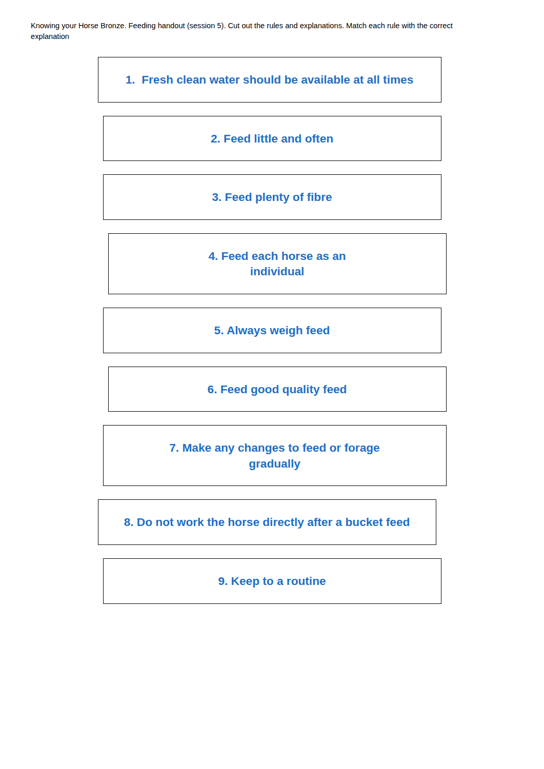Knowing your Horse Bronze. Feeding handout (session 5). Cut out the rules and explanations. Match each rule with the correct explanation
1. Fresh clean water should be available at all times
2. Feed little and often
3. Feed plenty of fibre
4. Feed each horse as an
individual
5. Always weigh feed
6. Feed good quality feed
7. Make any changes to feed or forage
gradually
8. Do not work the horse directly after a bucket feed
9. Keep to a routine